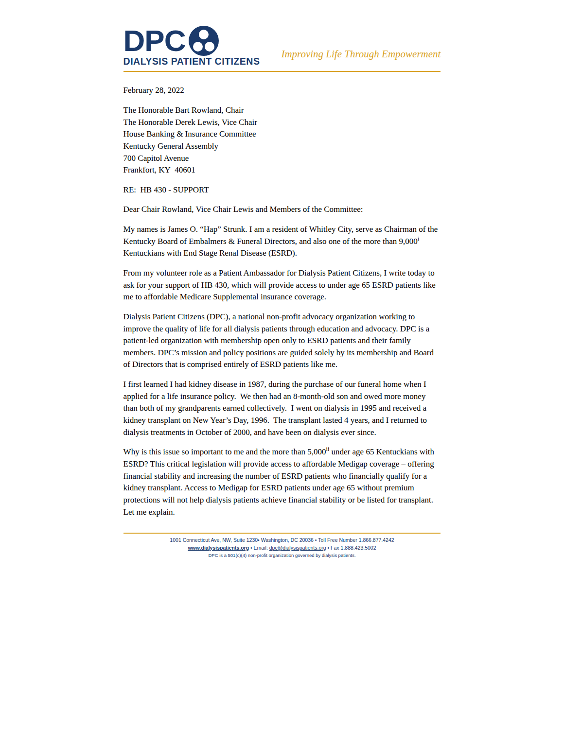DPC
DIALYSIS PATIENT CITIZENS
Improving Life Through Empowerment
February 28, 2022
The Honorable Bart Rowland, Chair
The Honorable Derek Lewis, Vice Chair
House Banking & Insurance Committee
Kentucky General Assembly
700 Capitol Avenue
Frankfort, KY 40601
RE: HB 430 - SUPPORT
Dear Chair Rowland, Vice Chair Lewis and Members of the Committee:
My names is James O. “Hap” Strunk. I am a resident of Whitley City, serve as Chairman of the Kentucky Board of Embalmers & Funeral Directors, and also one of the more than 9,000i Kentuckians with End Stage Renal Disease (ESRD).
From my volunteer role as a Patient Ambassador for Dialysis Patient Citizens, I write today to ask for your support of HB 430, which will provide access to under age 65 ESRD patients like me to affordable Medicare Supplemental insurance coverage.
Dialysis Patient Citizens (DPC), a national non-profit advocacy organization working to improve the quality of life for all dialysis patients through education and advocacy. DPC is a patient-led organization with membership open only to ESRD patients and their family members. DPC’s mission and policy positions are guided solely by its membership and Board of Directors that is comprised entirely of ESRD patients like me.
I first learned I had kidney disease in 1987, during the purchase of our funeral home when I applied for a life insurance policy. We then had an 8-month-old son and owed more money than both of my grandparents earned collectively. I went on dialysis in 1995 and received a kidney transplant on New Year’s Day, 1996. The transplant lasted 4 years, and I returned to dialysis treatments in October of 2000, and have been on dialysis ever since.
Why is this issue so important to me and the more than 5,000ii under age 65 Kentuckians with ESRD? This critical legislation will provide access to affordable Medigap coverage – offering financial stability and increasing the number of ESRD patients who financially qualify for a kidney transplant. Access to Medigap for ESRD patients under age 65 without premium protections will not help dialysis patients achieve financial stability or be listed for transplant. Let me explain.
1001 Connecticut Ave, NW, Suite 1230• Washington, DC 20036 • Toll Free Number 1.866.877.4242
www.dialysispatients.org • Email: dpc@dialysispatients.org • Fax 1.888.423.5002
DPC is a 501(c)(4) non-profit organization governed by dialysis patients.